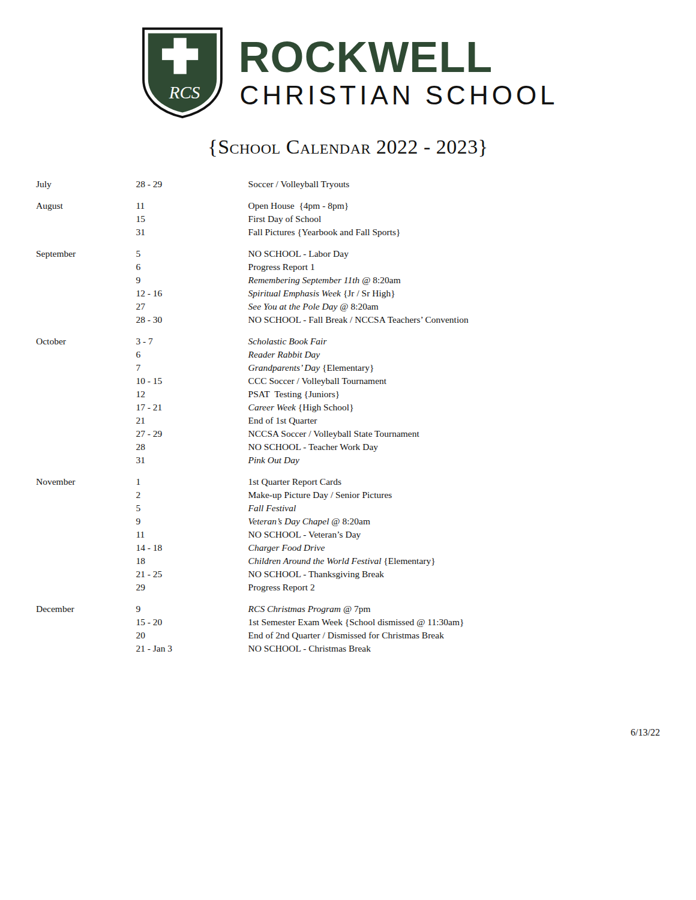RCS
ROCKWELL
CHRISTIAN SCHOOL
{School Calendar 2022 - 2023}
| July | 28 - 29 | Soccer / Volleyball Tryouts |
| August | 11 | Open House {4pm - 8pm} |
| | 15 | First Day of School |
| | 31 | Fall Pictures {Yearbook and Fall Sports} |
| September | 5 | NO SCHOOL - Labor Day |
| | 6 | Progress Report 1 |
| | 9 | Remembering September 11th @ 8:20am |
| | 12 - 16 | Spiritual Emphasis Week {Jr / Sr High} |
| | 27 | See You at the Pole Day @ 8:20am |
| | 28 - 30 | NO SCHOOL - Fall Break / NCCSA Teachers’ Convention |
| October | 3 - 7 | Scholastic Book Fair |
| | 6 | Reader Rabbit Day |
| | 7 | Grandparents’ Day {Elementary} |
| | 10 - 15 | CCC Soccer / Volleyball Tournament |
| | 12 | PSAT Testing {Juniors} |
| | 17 - 21 | Career Week {High School} |
| | 21 | End of 1st Quarter |
| | 27 - 29 | NCCSA Soccer / Volleyball State Tournament |
| | 28 | NO SCHOOL - Teacher Work Day |
| | 31 | Pink Out Day |
| November | 1 | 1st Quarter Report Cards |
| | 2 | Make-up Picture Day / Senior Pictures |
| | 5 | Fall Festival |
| | 9 | Veteran’s Day Chapel @ 8:20am |
| | 11 | NO SCHOOL - Veteran’s Day |
| | 14 - 18 | Charger Food Drive |
| | 18 | Children Around the World Festival {Elementary} |
| | 21 - 25 | NO SCHOOL - Thanksgiving Break |
| | 29 | Progress Report 2 |
| December | 9 | RCS Christmas Program @ 7pm |
| | 15 - 20 | 1st Semester Exam Week {School dismissed @ 11:30am} |
| | 20 | End of 2nd Quarter / Dismissed for Christmas Break |
| | 21 - Jan 3 | NO SCHOOL - Christmas Break |
6/13/22